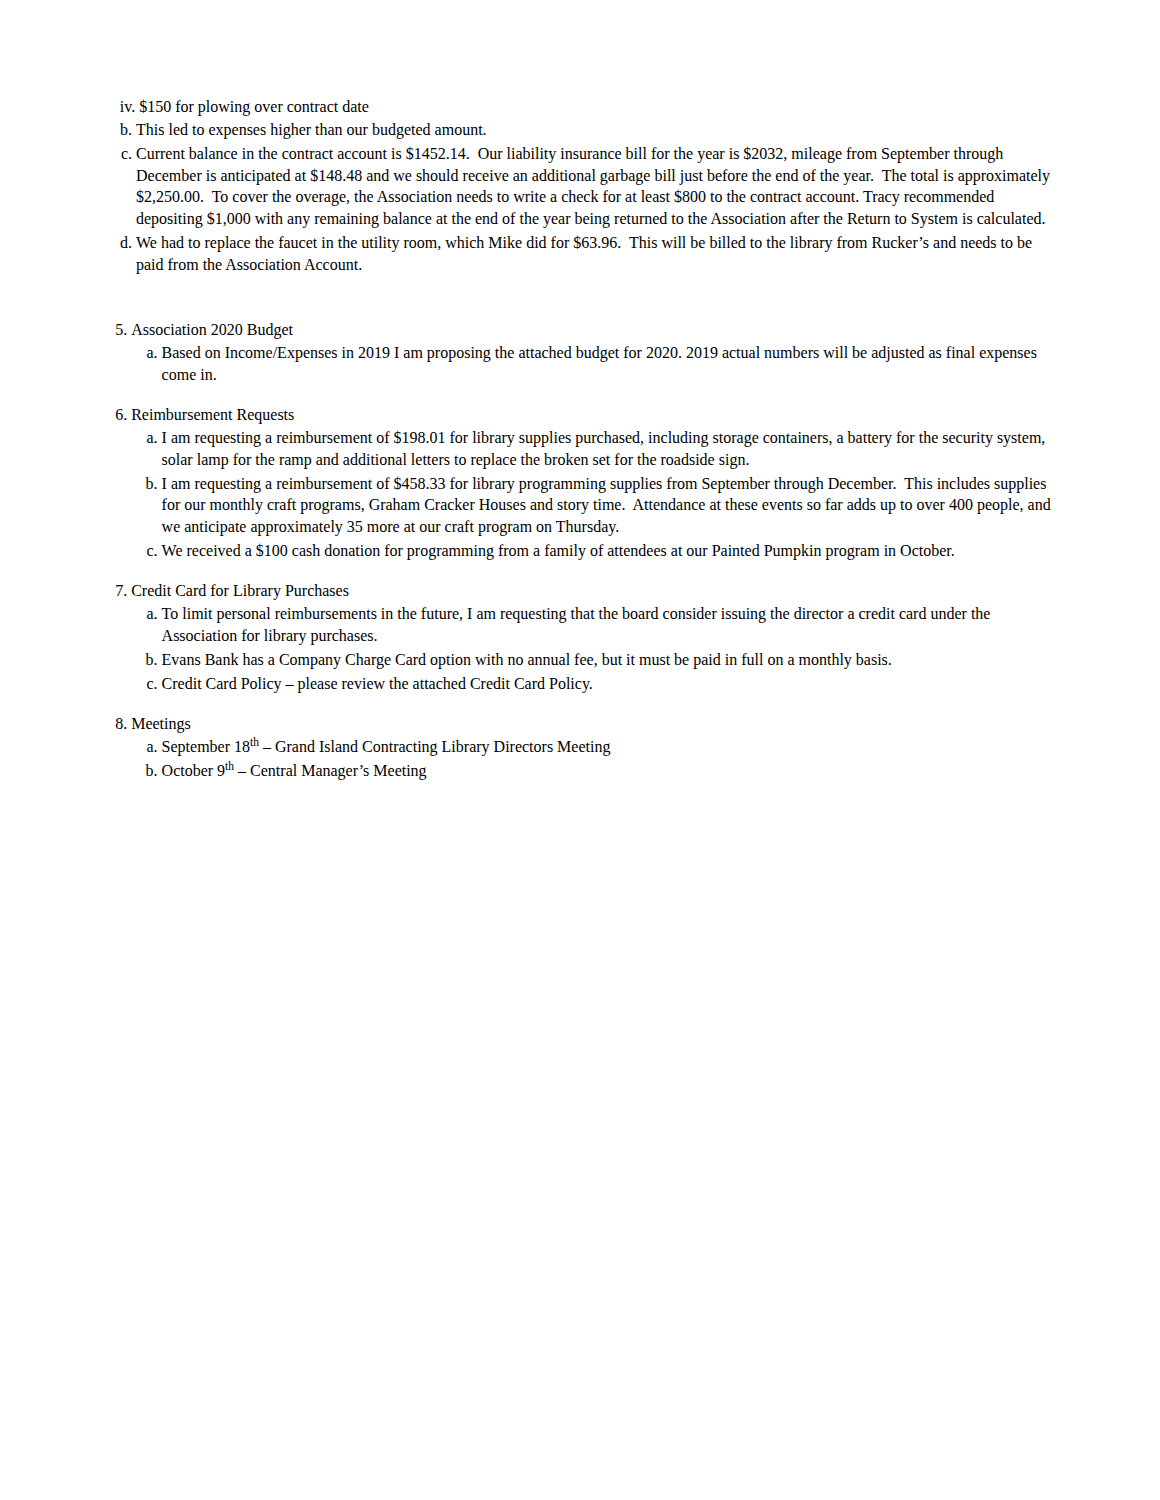$150 for plowing over contract date
This led to expenses higher than our budgeted amount.
Current balance in the contract account is $1452.14. Our liability insurance bill for the year is $2032, mileage from September through December is anticipated at $148.48 and we should receive an additional garbage bill just before the end of the year. The total is approximately $2,250.00. To cover the overage, the Association needs to write a check for at least $800 to the contract account. Tracy recommended depositing $1,000 with any remaining balance at the end of the year being returned to the Association after the Return to System is calculated.
We had to replace the faucet in the utility room, which Mike did for $63.96. This will be billed to the library from Rucker’s and needs to be paid from the Association Account.
Association 2020 Budget
Based on Income/Expenses in 2019 I am proposing the attached budget for 2020. 2019 actual numbers will be adjusted as final expenses come in.
Reimbursement Requests
I am requesting a reimbursement of $198.01 for library supplies purchased, including storage containers, a battery for the security system, solar lamp for the ramp and additional letters to replace the broken set for the roadside sign.
I am requesting a reimbursement of $458.33 for library programming supplies from September through December. This includes supplies for our monthly craft programs, Graham Cracker Houses and story time. Attendance at these events so far adds up to over 400 people, and we anticipate approximately 35 more at our craft program on Thursday.
We received a $100 cash donation for programming from a family of attendees at our Painted Pumpkin program in October.
Credit Card for Library Purchases
To limit personal reimbursements in the future, I am requesting that the board consider issuing the director a credit card under the Association for library purchases.
Evans Bank has a Company Charge Card option with no annual fee, but it must be paid in full on a monthly basis.
Credit Card Policy – please review the attached Credit Card Policy.
Meetings
September 18th – Grand Island Contracting Library Directors Meeting
October 9th – Central Manager’s Meeting